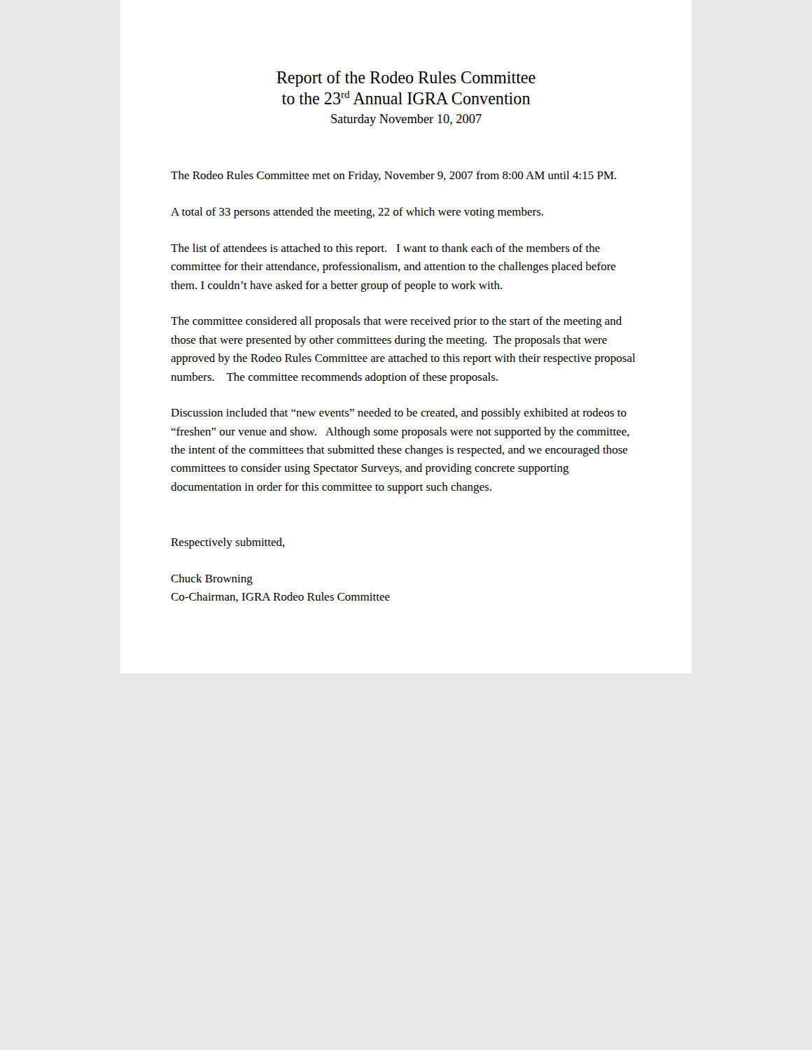Report of the Rodeo Rules Committee
to the 23rd Annual IGRA Convention
Saturday November 10, 2007
The Rodeo Rules Committee met on Friday, November 9, 2007 from 8:00 AM until 4:15 PM.
A total of 33 persons attended the meeting, 22 of which were voting members.
The list of attendees is attached to this report. I want to thank each of the members of the committee for their attendance, professionalism, and attention to the challenges placed before them. I couldn’t have asked for a better group of people to work with.
The committee considered all proposals that were received prior to the start of the meeting and those that were presented by other committees during the meeting. The proposals that were approved by the Rodeo Rules Committee are attached to this report with their respective proposal numbers. The committee recommends adoption of these proposals.
Discussion included that “new events” needed to be created, and possibly exhibited at rodeos to “freshen” our venue and show. Although some proposals were not supported by the committee, the intent of the committees that submitted these changes is respected, and we encouraged those committees to consider using Spectator Surveys, and providing concrete supporting documentation in order for this committee to support such changes.
Respectively submitted,
Chuck Browning
Co-Chairman, IGRA Rodeo Rules Committee